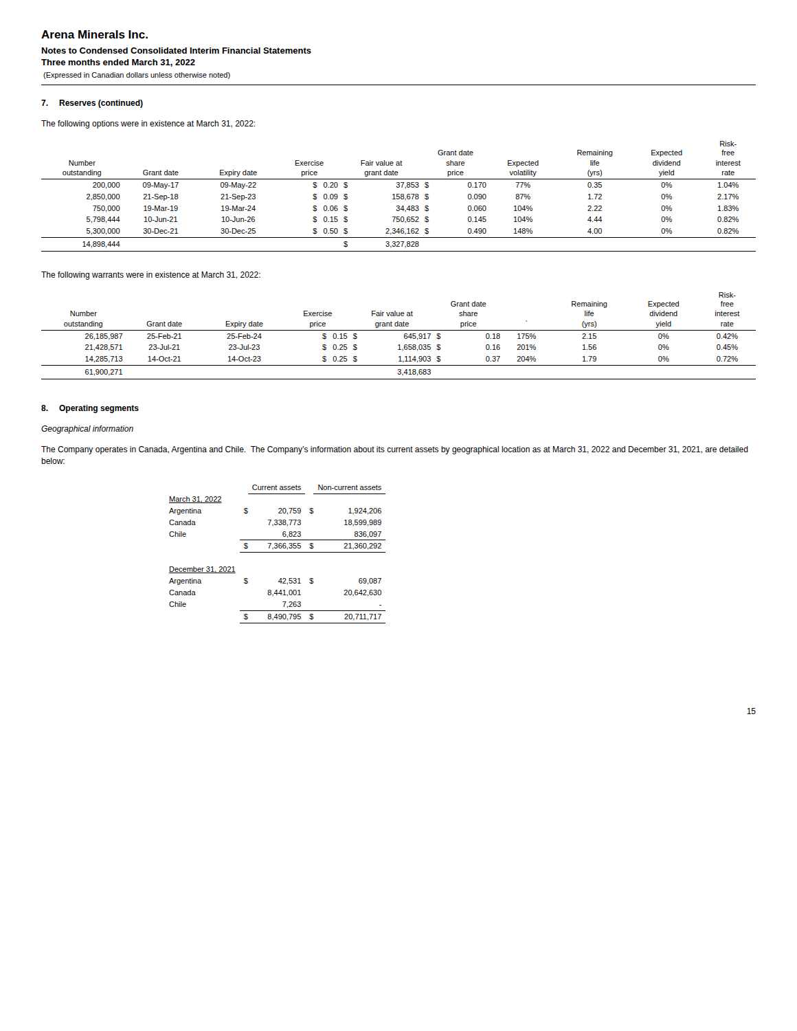Arena Minerals Inc.
Notes to Condensed Consolidated Interim Financial Statements
Three months ended March 31, 2022
(Expressed in Canadian dollars unless otherwise noted)
7. Reserves (continued)
The following options were in existence at March 31, 2022:
| | | | | | Grant date | | Remaining | Expected | Risk- free |
| --- | --- | --- | --- | --- | --- | --- | --- | --- | --- |
| Number | | | Exercise | Fair value at | share | Expected | life | dividend | interest |
| outstanding | Grant date | Expiry date | price | grant date | price | volatility | (yrs) | yield | rate |
| 200,000 | 09-May-17 | 09-May-22 | $ 0.20 | $ | 37,853 | $ | 0.170 | 77% | 0.35 | 0% | 1.04% |
| 2,850,000 | 21-Sep-18 | 21-Sep-23 | $ 0.09 | $ | 158,678 | $ | 0.090 | 87% | 1.72 | 0% | 2.17% |
| 750,000 | 19-Mar-19 | 19-Mar-24 | $ 0.06 | $ | 34,483 | $ | 0.060 | 104% | 2.22 | 0% | 1.83% |
| 5,798,444 | 10-Jun-21 | 10-Jun-26 | $ 0.15 | $ | 750,652 | $ | 0.145 | 104% | 4.44 | 0% | 0.82% |
| 5,300,000 | 30-Dec-21 | 30-Dec-25 | $ 0.50 | $ | 2,346,162 | $ | 0.490 | 148% | 4.00 | 0% | 0.82% |
| 14,898,444 | | | | $ | 3,327,828 | | | | | | |
The following warrants were in existence at March 31, 2022:
| | | | | | Grant date | | Remaining | Expected | Risk- free |
| --- | --- | --- | --- | --- | --- | --- | --- | --- | --- |
| Number | | | Exercise | Fair value at | share | | life | dividend | interest |
| outstanding | Grant date | Expiry date | price | grant date | price | ` | (yrs) | yield | rate |
| 26,185,987 | 25-Feb-21 | 25-Feb-24 | $ 0.15 | $ | 645,917 | $ | 0.18 | 175% | 2.15 | 0% | 0.42% |
| 21,428,571 | 23-Jul-21 | 23-Jul-23 | $ 0.25 | $ | 1,658,035 | $ | 0.16 | 201% | 1.56 | 0% | 0.45% |
| 14,285,713 | 14-Oct-21 | 14-Oct-23 | $ 0.25 | $ | 1,114,903 | $ | 0.37 | 204% | 1.79 | 0% | 0.72% |
| 61,900,271 | | | | | 3,418,683 | | | | | | |
8. Operating segments
Geographical information
The Company operates in Canada, Argentina and Chile. The Company’s information about its current assets by geographical location as at March 31, 2022 and December 31, 2021, are detailed below:
| | | Current assets | | Non-current assets |
| --- | --- | --- | --- | --- |
| March 31, 2022 | | | | |
| Argentina | $ | 20,759 | $ | 1,924,206 |
| Canada | | 7,338,773 | | 18,599,989 |
| Chile | | 6,823 | | 836,097 |
| | $ | 7,366,355 | $ | 21,360,292 |
| December 31, 2021 | | | | |
| Argentina | $ | 42,531 | $ | 69,087 |
| Canada | | 8,441,001 | | 20,642,630 |
| Chile | | 7,263 | | - |
| | $ | 8,490,795 | $ | 20,711,717 |
15